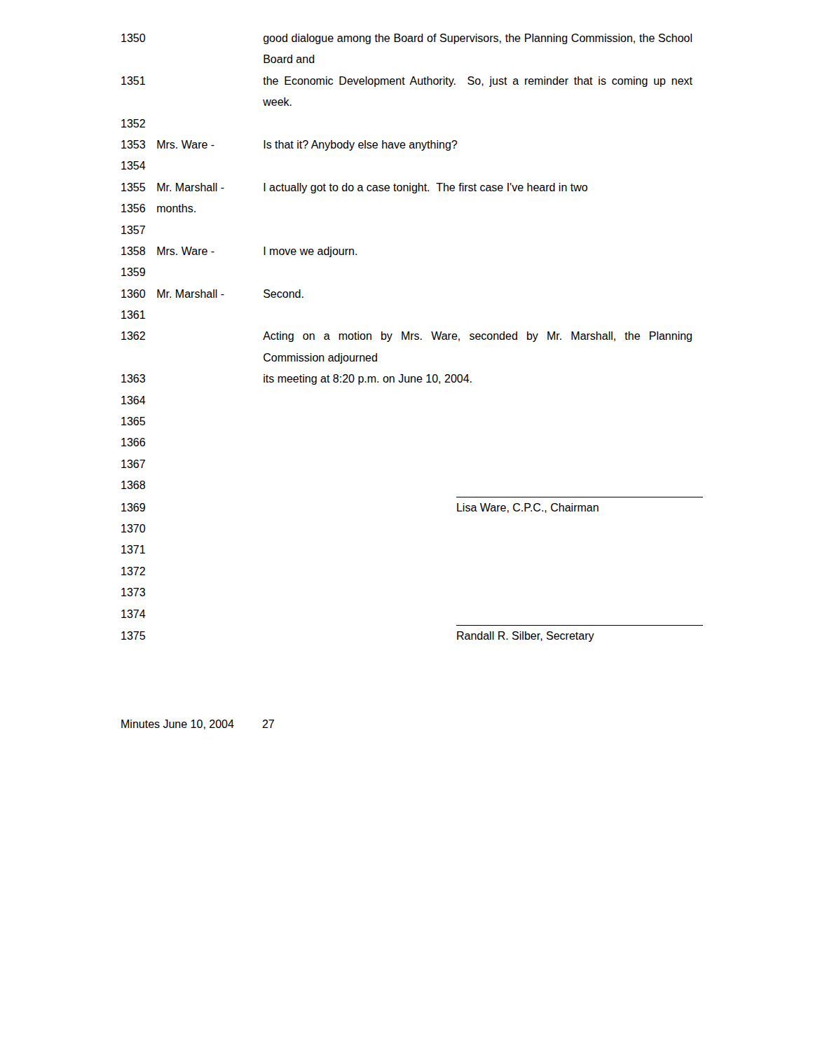| 1350 | | good dialogue among the Board of Supervisors, the Planning Commission, the School Board and |
| 1351 | | the Economic Development Authority. So, just a reminder that is coming up next week. |
| 1352 | | |
| 1353 | Mrs. Ware - | Is that it? Anybody else have anything? |
| 1354 | | |
| 1355 | Mr. Marshall - | I actually got to do a case tonight. The first case I've heard in two |
| 1356 | months. | |
| 1357 | | |
| 1358 | Mrs. Ware - | I move we adjourn. |
| 1359 | | |
| 1360 | Mr. Marshall - | Second. |
| 1361 | | |
| 1362 | | Acting on a motion by Mrs. Ware, seconded by Mr. Marshall, the Planning Commission adjourned |
| 1363 | | its meeting at 8:20 p.m. on June 10, 2004. |
| 1364 | | |
| 1365 | | |
| 1366 | | |
| 1367 | | |
| 1368 | | |
| 1369 | | Lisa Ware, C.P.C., Chairman |
| 1370 | | |
| 1371 | | |
| 1372 | | |
| 1373 | | |
| 1374 | | |
| 1375 | | Randall R. Silber, Secretary |
Minutes June 10, 2004 27